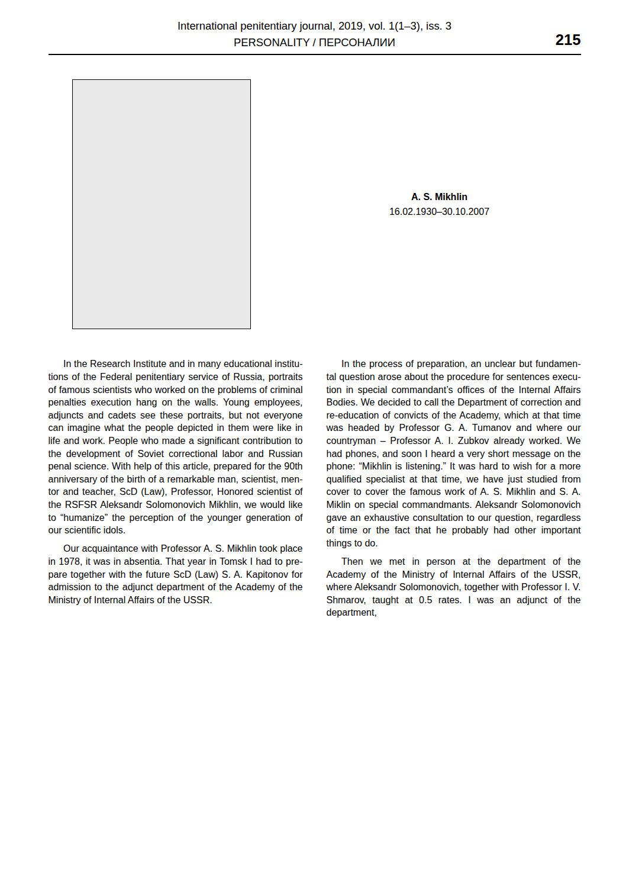International penitentiary journal, 2019, vol. 1(1–3), iss. 3
PERSONALITY / ПЕРСОНАЛИИ
215
A. S. Mikhlin
16.02.1930–30.10.2007
In the Research Institute and in many educational institutions of the Federal penitentiary service of Russia, portraits of famous scientists who worked on the problems of criminal penalties execution hang on the walls. Young employees, adjuncts and cadets see these portraits, but not everyone can imagine what the people depicted in them were like in life and work. People who made a significant contribution to the development of Soviet correctional labor and Russian penal science. With help of this article, prepared for the 90th anniversary of the birth of a remarkable man, scientist, mentor and teacher, ScD (Law), Professor, Honored scientist of the RSFSR Aleksandr Solomonovich Mikhlin, we would like to “humanize” the perception of the younger generation of our scientific idols.
Our acquaintance with Professor A. S. Mikhlin took place in 1978, it was in absentia. That year in Tomsk I had to prepare together with the future ScD (Law) S. A. Kapitonov for admission to the adjunct department of the Academy of the Ministry of Internal Affairs of the USSR.
In the process of preparation, an unclear but fundamental question arose about the procedure for sentences execution in special commandant’s offices of the Internal Affairs Bodies. We decided to call the Department of correction and re-education of convicts of the Academy, which at that time was headed by Professor G. A. Tumanov and where our countryman – Professor A. I. Zubkov already worked. We had phones, and soon I heard a very short message on the phone: “Mikhlin is listening.” It was hard to wish for a more qualified specialist at that time, we have just studied from cover to cover the famous work of A. S. Mikhlin and S. A. Miklin on special commandmants. Aleksandr Solomonovich gave an exhaustive consultation to our question, regardless of time or the fact that he probably had other important things to do.
Then we met in person at the department of the Academy of the Ministry of Internal Affairs of the USSR, where Aleksandr Solomonovich, together with Professor I. V. Shmarov, taught at 0.5 rates. I was an adjunct of the department,